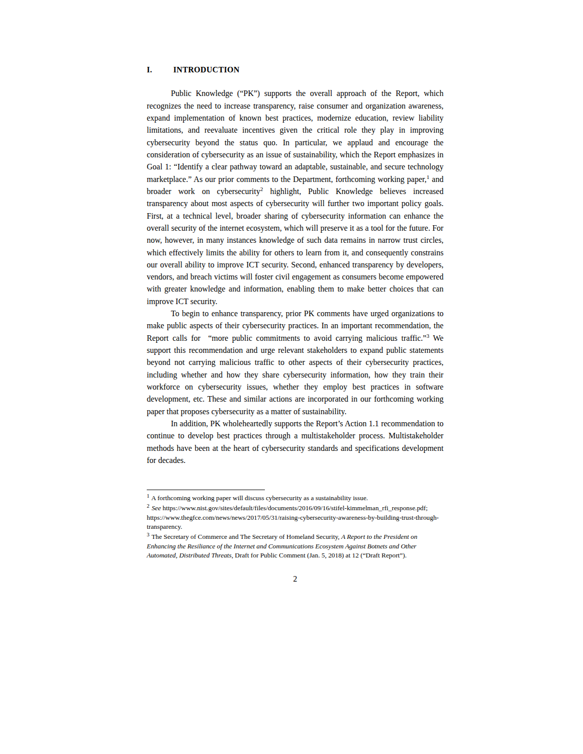I. INTRODUCTION
Public Knowledge (“PK”) supports the overall approach of the Report, which recognizes the need to increase transparency, raise consumer and organization awareness, expand implementation of known best practices, modernize education, review liability limitations, and reevaluate incentives given the critical role they play in improving cybersecurity beyond the status quo. In particular, we applaud and encourage the consideration of cybersecurity as an issue of sustainability, which the Report emphasizes in Goal 1: “Identify a clear pathway toward an adaptable, sustainable, and secure technology marketplace.” As our prior comments to the Department, forthcoming working paper,1 and broader work on cybersecurity2 highlight, Public Knowledge believes increased transparency about most aspects of cybersecurity will further two important policy goals. First, at a technical level, broader sharing of cybersecurity information can enhance the overall security of the internet ecosystem, which will preserve it as a tool for the future. For now, however, in many instances knowledge of such data remains in narrow trust circles, which effectively limits the ability for others to learn from it, and consequently constrains our overall ability to improve ICT security. Second, enhanced transparency by developers, vendors, and breach victims will foster civil engagement as consumers become empowered with greater knowledge and information, enabling them to make better choices that can improve ICT security.
To begin to enhance transparency, prior PK comments have urged organizations to make public aspects of their cybersecurity practices. In an important recommendation, the Report calls for “more public commitments to avoid carrying malicious traffic.”3 We support this recommendation and urge relevant stakeholders to expand public statements beyond not carrying malicious traffic to other aspects of their cybersecurity practices, including whether and how they share cybersecurity information, how they train their workforce on cybersecurity issues, whether they employ best practices in software development, etc. These and similar actions are incorporated in our forthcoming working paper that proposes cybersecurity as a matter of sustainability.
In addition, PK wholeheartedly supports the Report’s Action 1.1 recommendation to continue to develop best practices through a multistakeholder process. Multistakeholder methods have been at the heart of cybersecurity standards and specifications development for decades.
1 A forthcoming working paper will discuss cybersecurity as a sustainability issue.
2 See https://www.nist.gov/sites/default/files/documents/2016/09/16/stifel-kimmelman_rfi_response.pdf; https://www.thegfce.com/news/news/2017/05/31/raising-cybersecurity-awareness-by-building-trust-through-transparency.
3 The Secretary of Commerce and The Secretary of Homeland Security, A Report to the President on Enhancing the Resiliance of the Internet and Communications Ecosystem Against Botnets and Other Automated, Distributed Threats, Draft for Public Comment (Jan. 5, 2018) at 12 (“Draft Report”).
2